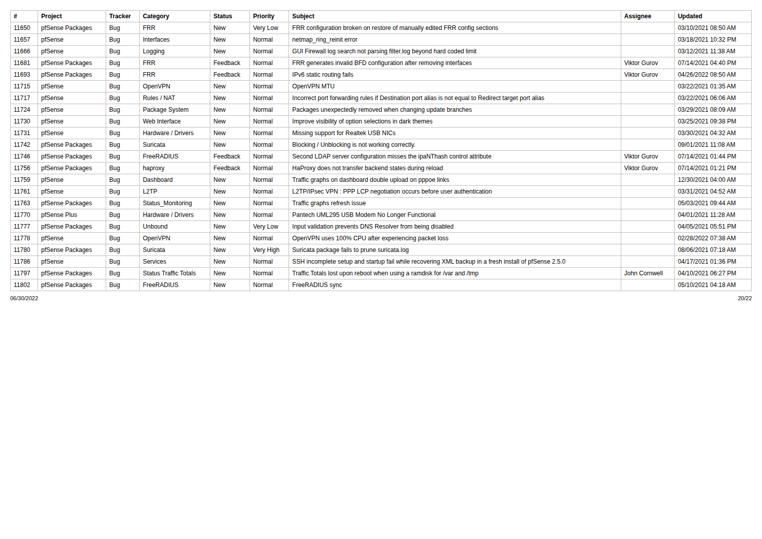| # | Project | Tracker | Category | Status | Priority | Subject | Assignee | Updated |
| --- | --- | --- | --- | --- | --- | --- | --- | --- |
| 11650 | pfSense Packages | Bug | FRR | New | Very Low | FRR configuration broken on restore of manually edited FRR config sections | | 03/10/2021 08:50 AM |
| 11657 | pfSense | Bug | Interfaces | New | Normal | netmap_ring_reinit error | | 03/18/2021 10:32 PM |
| 11666 | pfSense | Bug | Logging | New | Normal | GUI Firewall log search not parsing filter.log beyond hard coded limit | | 03/12/2021 11:38 AM |
| 11681 | pfSense Packages | Bug | FRR | Feedback | Normal | FRR generates invalid BFD configuration after removing interfaces | Viktor Gurov | 07/14/2021 04:40 PM |
| 11693 | pfSense Packages | Bug | FRR | Feedback | Normal | IPv6 static routing fails | Viktor Gurov | 04/26/2022 08:50 AM |
| 11715 | pfSense | Bug | OpenVPN | New | Normal | OpenVPN MTU | | 03/22/2021 01:35 AM |
| 11717 | pfSense | Bug | Rules / NAT | New | Normal | Incorrect port forwarding rules if Destination port alias is not equal to Redirect target port alias | | 03/22/2021 06:06 AM |
| 11724 | pfSense | Bug | Package System | New | Normal | Packages unexpectedly removed when changing update branches | | 03/29/2021 08:09 AM |
| 11730 | pfSense | Bug | Web Interface | New | Normal | Improve visibility of option selections in dark themes | | 03/25/2021 09:38 PM |
| 11731 | pfSense | Bug | Hardware / Drivers | New | Normal | Missing support for Realtek USB NICs | | 03/30/2021 04:32 AM |
| 11742 | pfSense Packages | Bug | Suricata | New | Normal | Blocking / Unblocking is not working correctly. | | 09/01/2021 11:08 AM |
| 11746 | pfSense Packages | Bug | FreeRADIUS | Feedback | Normal | Second LDAP server configuration misses the ipaNThash control attribute | Viktor Gurov | 07/14/2021 01:44 PM |
| 11756 | pfSense Packages | Bug | haproxy | Feedback | Normal | HaProxy does not transfer backend states during reload | Viktor Gurov | 07/14/2021 01:21 PM |
| 11759 | pfSense | Bug | Dashboard | New | Normal | Traffic graphs on dashboard double upload on pppoe links | | 12/30/2021 04:00 AM |
| 11761 | pfSense | Bug | L2TP | New | Normal | L2TP/IPsec VPN : PPP LCP negotiation occurs before user authentication | | 03/31/2021 04:52 AM |
| 11763 | pfSense Packages | Bug | Status_Monitoring | New | Normal | Traffic graphs refresh issue | | 05/03/2021 09:44 AM |
| 11770 | pfSense Plus | Bug | Hardware / Drivers | New | Normal | Pantech UML295 USB Modem No Longer Functional | | 04/01/2021 11:28 AM |
| 11777 | pfSense Packages | Bug | Unbound | New | Very Low | Input validation prevents DNS Resolver from being disabled | | 04/05/2021 05:51 PM |
| 11778 | pfSense | Bug | OpenVPN | New | Normal | OpenVPN uses 100% CPU after experiencing packet loss | | 02/28/2022 07:38 AM |
| 11780 | pfSense Packages | Bug | Suricata | New | Very High | Suricata package fails to prune suricata.log | | 08/06/2021 07:18 AM |
| 11786 | pfSense | Bug | Services | New | Normal | SSH incomplete setup and startup fail while recovering XML backup in a fresh install of pfSense 2.5.0 | | 04/17/2021 01:36 PM |
| 11797 | pfSense Packages | Bug | Status Traffic Totals | New | Normal | Traffic Totals lost upon reboot when using a ramdisk for /var and /tmp | John Cornwell | 04/10/2021 06:27 PM |
| 11802 | pfSense Packages | Bug | FreeRADIUS | New | Normal | FreeRADIUS sync | | 05/10/2021 04:18 AM |
06/30/2022 20/22